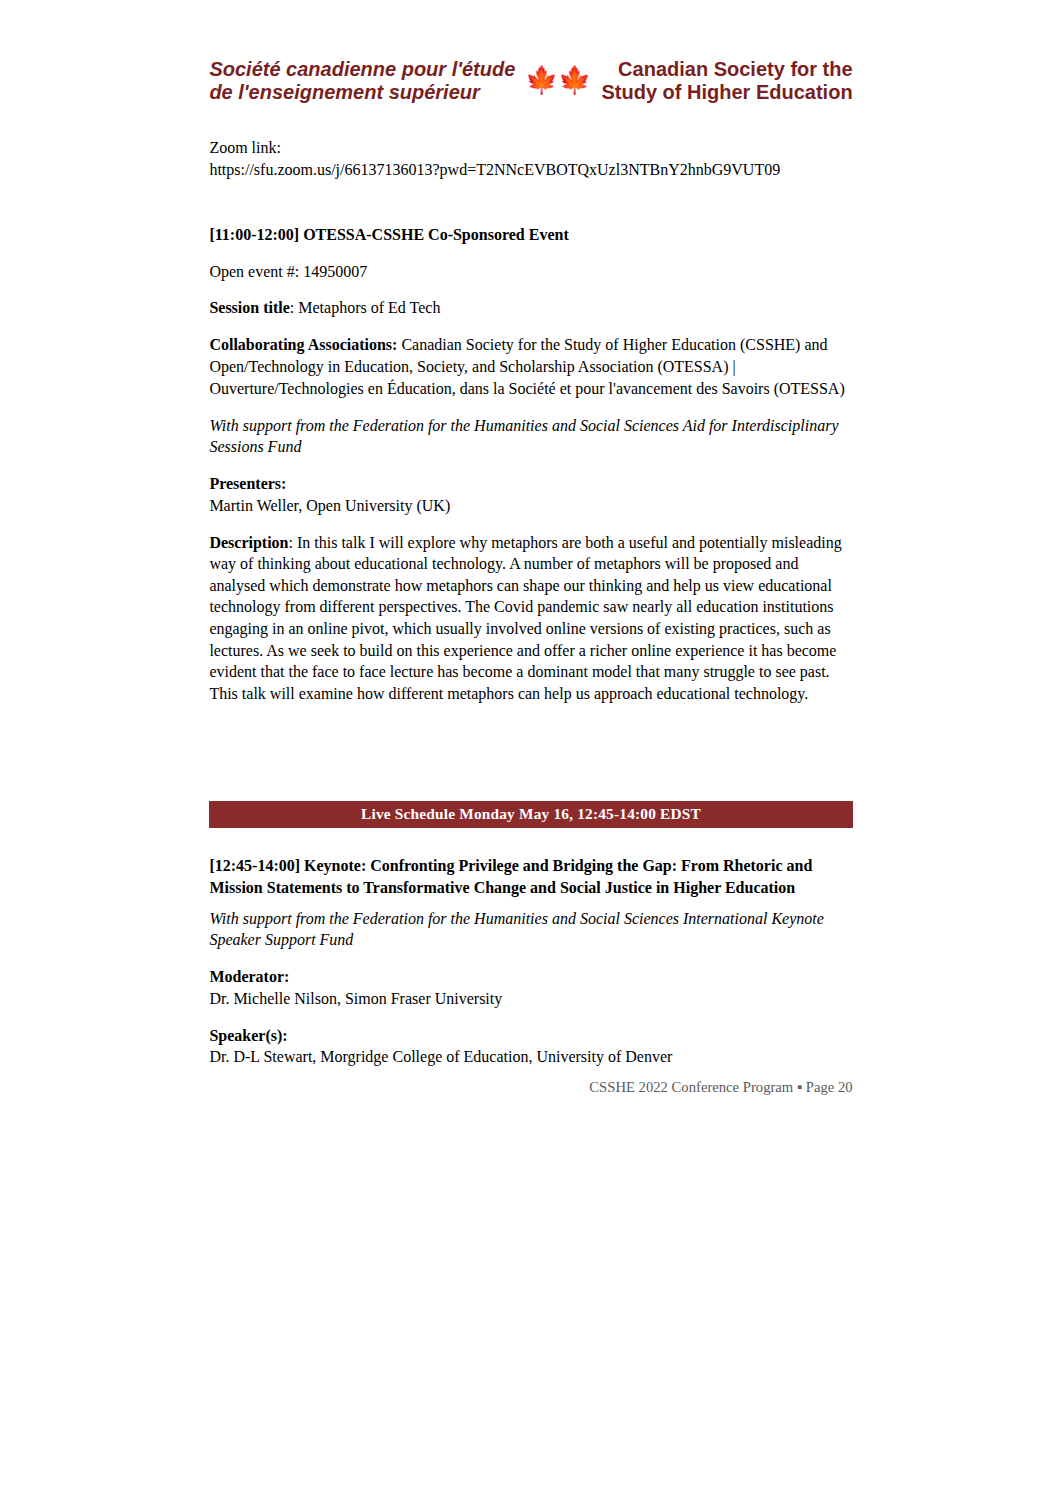Société canadienne pour l'étude
de l'enseignement supérieur 🍁🍁 Canadian Society for the
Study of Higher Education
Zoom link:
https://sfu.zoom.us/j/66137136013?pwd=T2NNcEVBOTQxUzl3NTBnY2hnbG9VUT09
[11:00-12:00] OTESSA-CSSHE Co-Sponsored Event
Open event #: 14950007
Session title: Metaphors of Ed Tech
Collaborating Associations: Canadian Society for the Study of Higher Education (CSSHE) and Open/Technology in Education, Society, and Scholarship Association (OTESSA) | Ouverture/Technologies en Éducation, dans la Société et pour l'avancement des Savoirs (OTESSA)
With support from the Federation for the Humanities and Social Sciences Aid for Interdisciplinary Sessions Fund
Presenters:
Martin Weller, Open University (UK)
Description: In this talk I will explore why metaphors are both a useful and potentially misleading way of thinking about educational technology. A number of metaphors will be proposed and analysed which demonstrate how metaphors can shape our thinking and help us view educational technology from different perspectives. The Covid pandemic saw nearly all education institutions engaging in an online pivot, which usually involved online versions of existing practices, such as lectures. As we seek to build on this experience and offer a richer online experience it has become evident that the face to face lecture has become a dominant model that many struggle to see past. This talk will examine how different metaphors can help us approach educational technology.
Live Schedule Monday May 16, 12:45-14:00 EDST
[12:45-14:00] Keynote: Confronting Privilege and Bridging the Gap: From Rhetoric and Mission Statements to Transformative Change and Social Justice in Higher Education
With support from the Federation for the Humanities and Social Sciences International Keynote Speaker Support Fund
Moderator:
Dr. Michelle Nilson, Simon Fraser University
Speaker(s):
Dr. D-L Stewart, Morgridge College of Education, University of Denver
CSSHE 2022 Conference Program ▪ Page 20